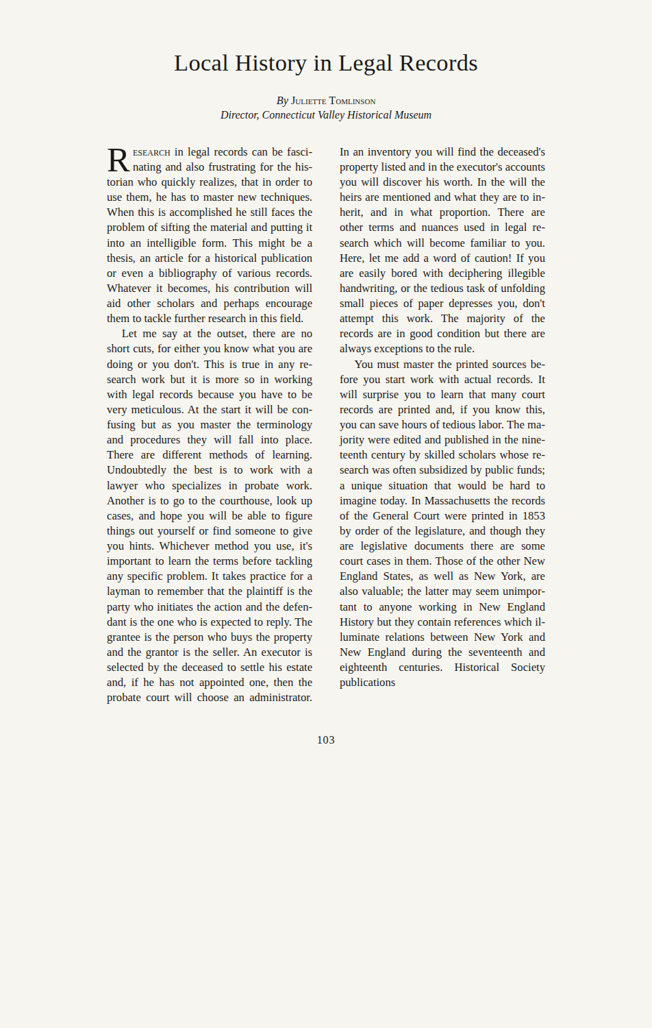Local History in Legal Records
By Juliette Tomlinson
Director, Connecticut Valley Historical Museum
Research in legal records can be fascinating and also frustrating for the historian who quickly realizes, that in order to use them, he has to master new techniques. When this is accomplished he still faces the problem of sifting the material and putting it into an intelligible form. This might be a thesis, an article for a historical publication or even a bibliography of various records. Whatever it becomes, his contribution will aid other scholars and perhaps encourage them to tackle further research in this field.
Let me say at the outset, there are no short cuts, for either you know what you are doing or you don't. This is true in any research work but it is more so in working with legal records because you have to be very meticulous. At the start it will be confusing but as you master the terminology and procedures they will fall into place. There are different methods of learning. Undoubtedly the best is to work with a lawyer who specializes in probate work. Another is to go to the courthouse, look up cases, and hope you will be able to figure things out yourself or find someone to give you hints. Whichever method you use, it's important to learn the terms before tackling any specific problem. It takes practice for a layman to remember that the plaintiff is the party who initiates the action and the defendant is the one who is expected to reply. The grantee is the person who buys the property and the grantor is the seller. An executor is selected by the deceased to settle his estate and, if he has not appointed one, then the probate court will choose an administrator. In an inventory you will find the deceased's property listed and in the executor's accounts you will discover his worth. In the will the heirs are mentioned and what they are to inherit, and in what proportion. There are other terms and nuances used in legal research which will become familiar to you. Here, let me add a word of caution! If you are easily bored with deciphering illegible handwriting, or the tedious task of unfolding small pieces of paper depresses you, don't attempt this work. The majority of the records are in good condition but there are always exceptions to the rule.
You must master the printed sources before you start work with actual records. It will surprise you to learn that many court records are printed and, if you know this, you can save hours of tedious labor. The majority were edited and published in the nineteenth century by skilled scholars whose research was often subsidized by public funds; a unique situation that would be hard to imagine today. In Massachusetts the records of the General Court were printed in 1853 by order of the legislature, and though they are legislative documents there are some court cases in them. Those of the other New England States, as well as New York, are also valuable; the latter may seem unimportant to anyone working in New England History but they contain references which illuminate relations between New York and New England during the seventeenth and eighteenth centuries. Historical Society publications
103